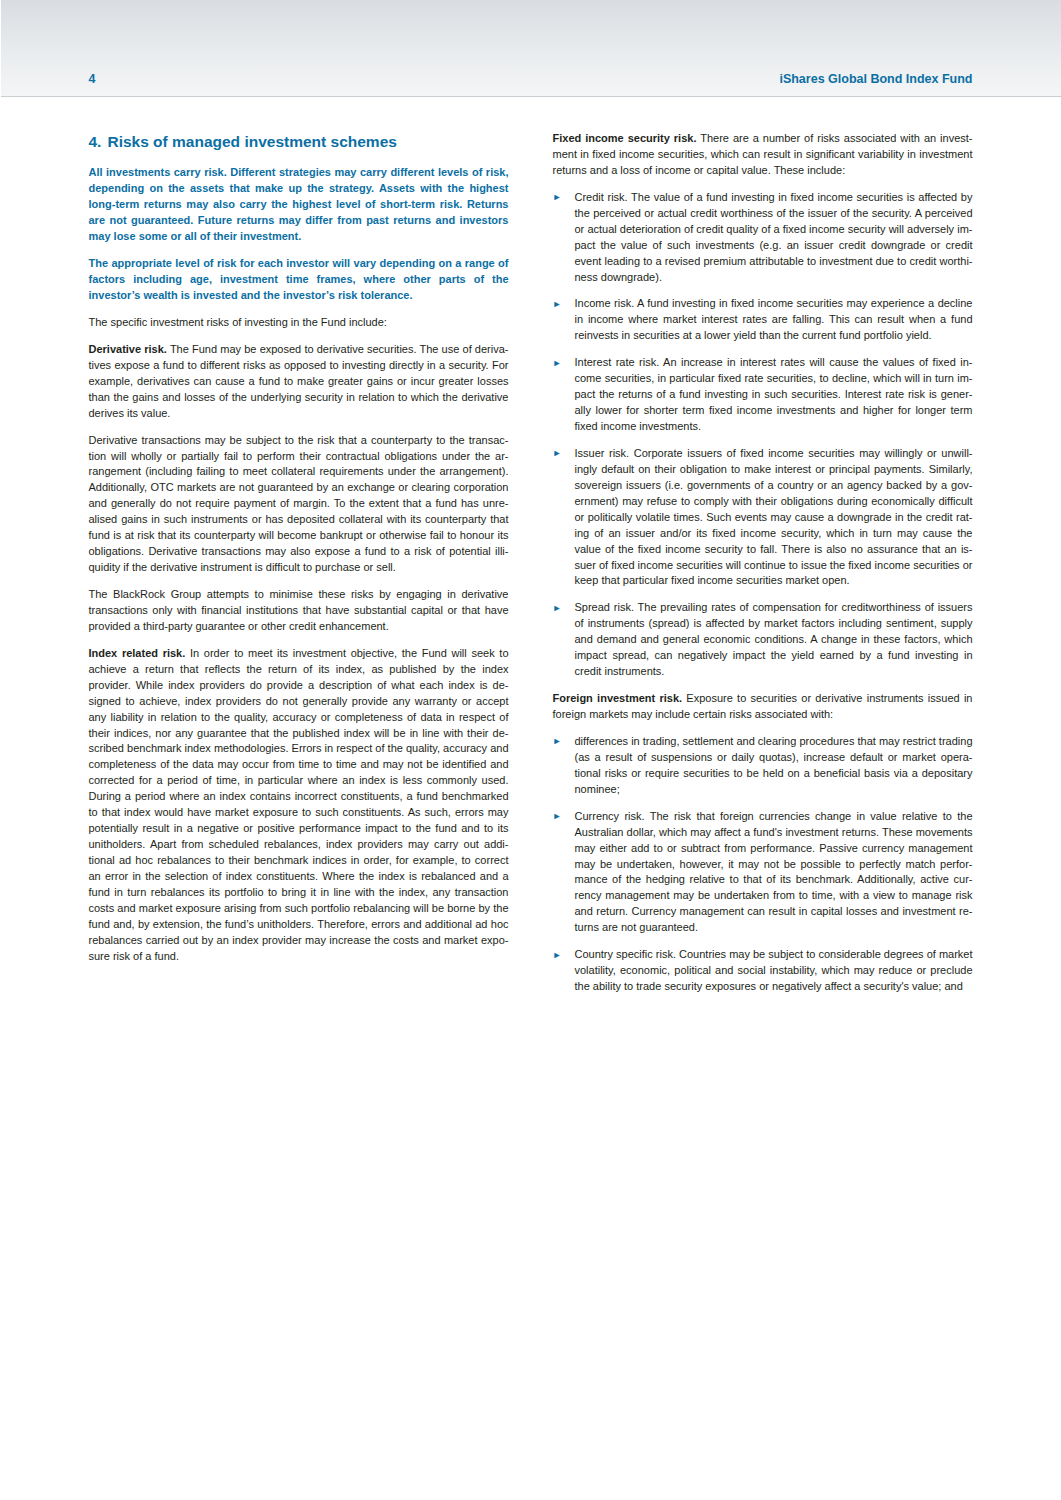4
iShares Global Bond Index Fund
4. Risks of managed investment schemes
All investments carry risk. Different strategies may carry different levels of risk, depending on the assets that make up the strategy. Assets with the highest long-term returns may also carry the highest level of short-term risk. Returns are not guaranteed. Future returns may differ from past returns and investors may lose some or all of their investment.
The appropriate level of risk for each investor will vary depending on a range of factors including age, investment time frames, where other parts of the investor’s wealth is invested and the investor’s risk tolerance.
The specific investment risks of investing in the Fund include:
Derivative risk. The Fund may be exposed to derivative securities. The use of derivatives expose a fund to different risks as opposed to investing directly in a security. For example, derivatives can cause a fund to make greater gains or incur greater losses than the gains and losses of the underlying security in relation to which the derivative derives its value.
Derivative transactions may be subject to the risk that a counterparty to the transaction will wholly or partially fail to perform their contractual obligations under the arrangement (including failing to meet collateral requirements under the arrangement). Additionally, OTC markets are not guaranteed by an exchange or clearing corporation and generally do not require payment of margin. To the extent that a fund has unrealised gains in such instruments or has deposited collateral with its counterparty that fund is at risk that its counterparty will become bankrupt or otherwise fail to honour its obligations. Derivative transactions may also expose a fund to a risk of potential illiquidity if the derivative instrument is difficult to purchase or sell.
The BlackRock Group attempts to minimise these risks by engaging in derivative transactions only with financial institutions that have substantial capital or that have provided a third-party guarantee or other credit enhancement.
Index related risk. In order to meet its investment objective, the Fund will seek to achieve a return that reflects the return of its index, as published by the index provider. While index providers do provide a description of what each index is designed to achieve, index providers do not generally provide any warranty or accept any liability in relation to the quality, accuracy or completeness of data in respect of their indices, nor any guarantee that the published index will be in line with their described benchmark index methodologies. Errors in respect of the quality, accuracy and completeness of the data may occur from time to time and may not be identified and corrected for a period of time, in particular where an index is less commonly used. During a period where an index contains incorrect constituents, a fund benchmarked to that index would have market exposure to such constituents. As such, errors may potentially result in a negative or positive performance impact to the fund and to its unitholders. Apart from scheduled rebalances, index providers may carry out additional ad hoc rebalances to their benchmark indices in order, for example, to correct an error in the selection of index constituents. Where the index is rebalanced and a fund in turn rebalances its portfolio to bring it in line with the index, any transaction costs and market exposure arising from such portfolio rebalancing will be borne by the fund and, by extension, the fund’s unitholders. Therefore, errors and additional ad hoc rebalances carried out by an index provider may increase the costs and market exposure risk of a fund.
Fixed income security risk. There are a number of risks associated with an investment in fixed income securities, which can result in significant variability in investment returns and a loss of income or capital value. These include:
Credit risk. The value of a fund investing in fixed income securities is affected by the perceived or actual credit worthiness of the issuer of the security. A perceived or actual deterioration of credit quality of a fixed income security will adversely impact the value of such investments (e.g. an issuer credit downgrade or credit event leading to a revised premium attributable to investment due to credit worthiness downgrade).
Income risk. A fund investing in fixed income securities may experience a decline in income where market interest rates are falling. This can result when a fund reinvests in securities at a lower yield than the current fund portfolio yield.
Interest rate risk. An increase in interest rates will cause the values of fixed income securities, in particular fixed rate securities, to decline, which will in turn impact the returns of a fund investing in such securities. Interest rate risk is generally lower for shorter term fixed income investments and higher for longer term fixed income investments.
Issuer risk. Corporate issuers of fixed income securities may willingly or unwillingly default on their obligation to make interest or principal payments. Similarly, sovereign issuers (i.e. governments of a country or an agency backed by a government) may refuse to comply with their obligations during economically difficult or politically volatile times. Such events may cause a downgrade in the credit rating of an issuer and/or its fixed income security, which in turn may cause the value of the fixed income security to fall. There is also no assurance that an issuer of fixed income securities will continue to issue the fixed income securities or keep that particular fixed income securities market open.
Spread risk. The prevailing rates of compensation for creditworthiness of issuers of instruments (spread) is affected by market factors including sentiment, supply and demand and general economic conditions. A change in these factors, which impact spread, can negatively impact the yield earned by a fund investing in credit instruments.
Foreign investment risk. Exposure to securities or derivative instruments issued in foreign markets may include certain risks associated with:
differences in trading, settlement and clearing procedures that may restrict trading (as a result of suspensions or daily quotas), increase default or market operational risks or require securities to be held on a beneficial basis via a depositary nominee;
Currency risk. The risk that foreign currencies change in value relative to the Australian dollar, which may affect a fund's investment returns. These movements may either add to or subtract from performance. Passive currency management may be undertaken, however, it may not be possible to perfectly match performance of the hedging relative to that of its benchmark. Additionally, active currency management may be undertaken from to time, with a view to manage risk and return. Currency management can result in capital losses and investment returns are not guaranteed.
Country specific risk. Countries may be subject to considerable degrees of market volatility, economic, political and social instability, which may reduce or preclude the ability to trade security exposures or negatively affect a security's value; and